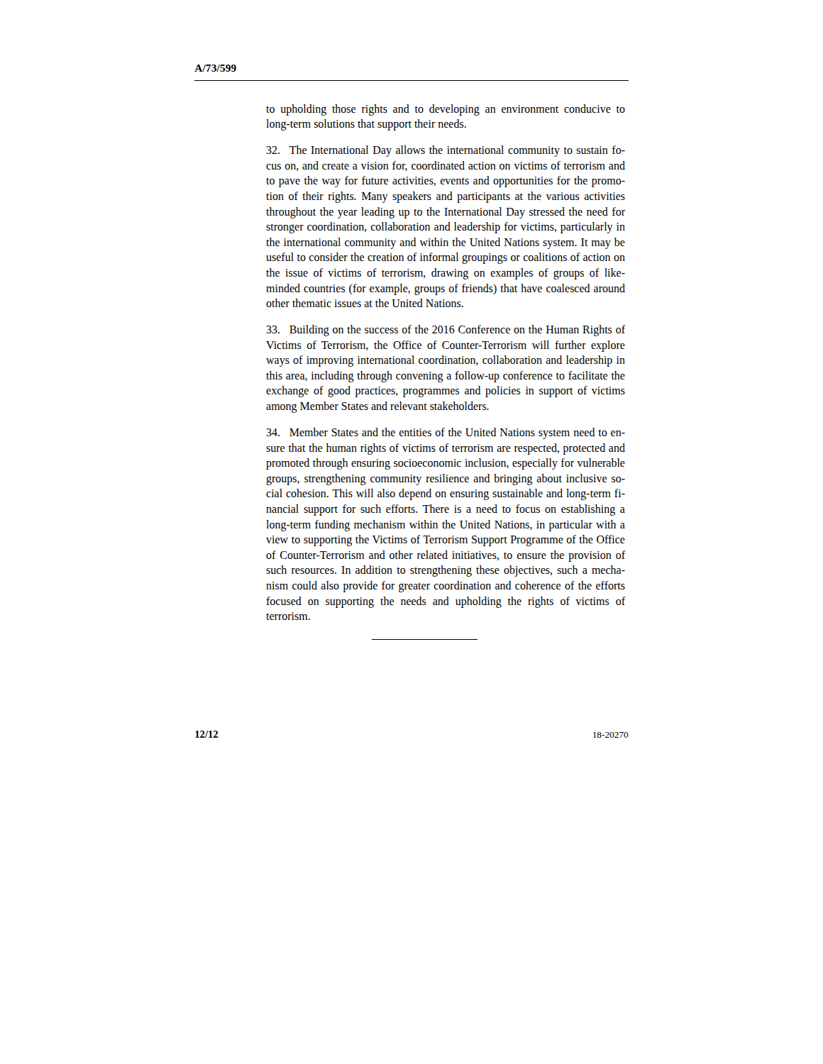A/73/599
to upholding those rights and to developing an environment conducive to long-term solutions that support their needs.
32. The International Day allows the international community to sustain focus on, and create a vision for, coordinated action on victims of terrorism and to pave the way for future activities, events and opportunities for the promotion of their rights. Many speakers and participants at the various activities throughout the year leading up to the International Day stressed the need for stronger coordination, collaboration and leadership for victims, particularly in the international community and within the United Nations system. It may be useful to consider the creation of informal groupings or coalitions of action on the issue of victims of terrorism, drawing on examples of groups of like-minded countries (for example, groups of friends) that have coalesced around other thematic issues at the United Nations.
33. Building on the success of the 2016 Conference on the Human Rights of Victims of Terrorism, the Office of Counter-Terrorism will further explore ways of improving international coordination, collaboration and leadership in this area, including through convening a follow-up conference to facilitate the exchange of good practices, programmes and policies in support of victims among Member States and relevant stakeholders.
34. Member States and the entities of the United Nations system need to ensure that the human rights of victims of terrorism are respected, protected and promoted through ensuring socioeconomic inclusion, especially for vulnerable groups, strengthening community resilience and bringing about inclusive social cohesion. This will also depend on ensuring sustainable and long-term financial support for such efforts. There is a need to focus on establishing a long-term funding mechanism within the United Nations, in particular with a view to supporting the Victims of Terrorism Support Programme of the Office of Counter-Terrorism and other related initiatives, to ensure the provision of such resources. In addition to strengthening these objectives, such a mechanism could also provide for greater coordination and coherence of the efforts focused on supporting the needs and upholding the rights of victims of terrorism.
12/12
18-20270